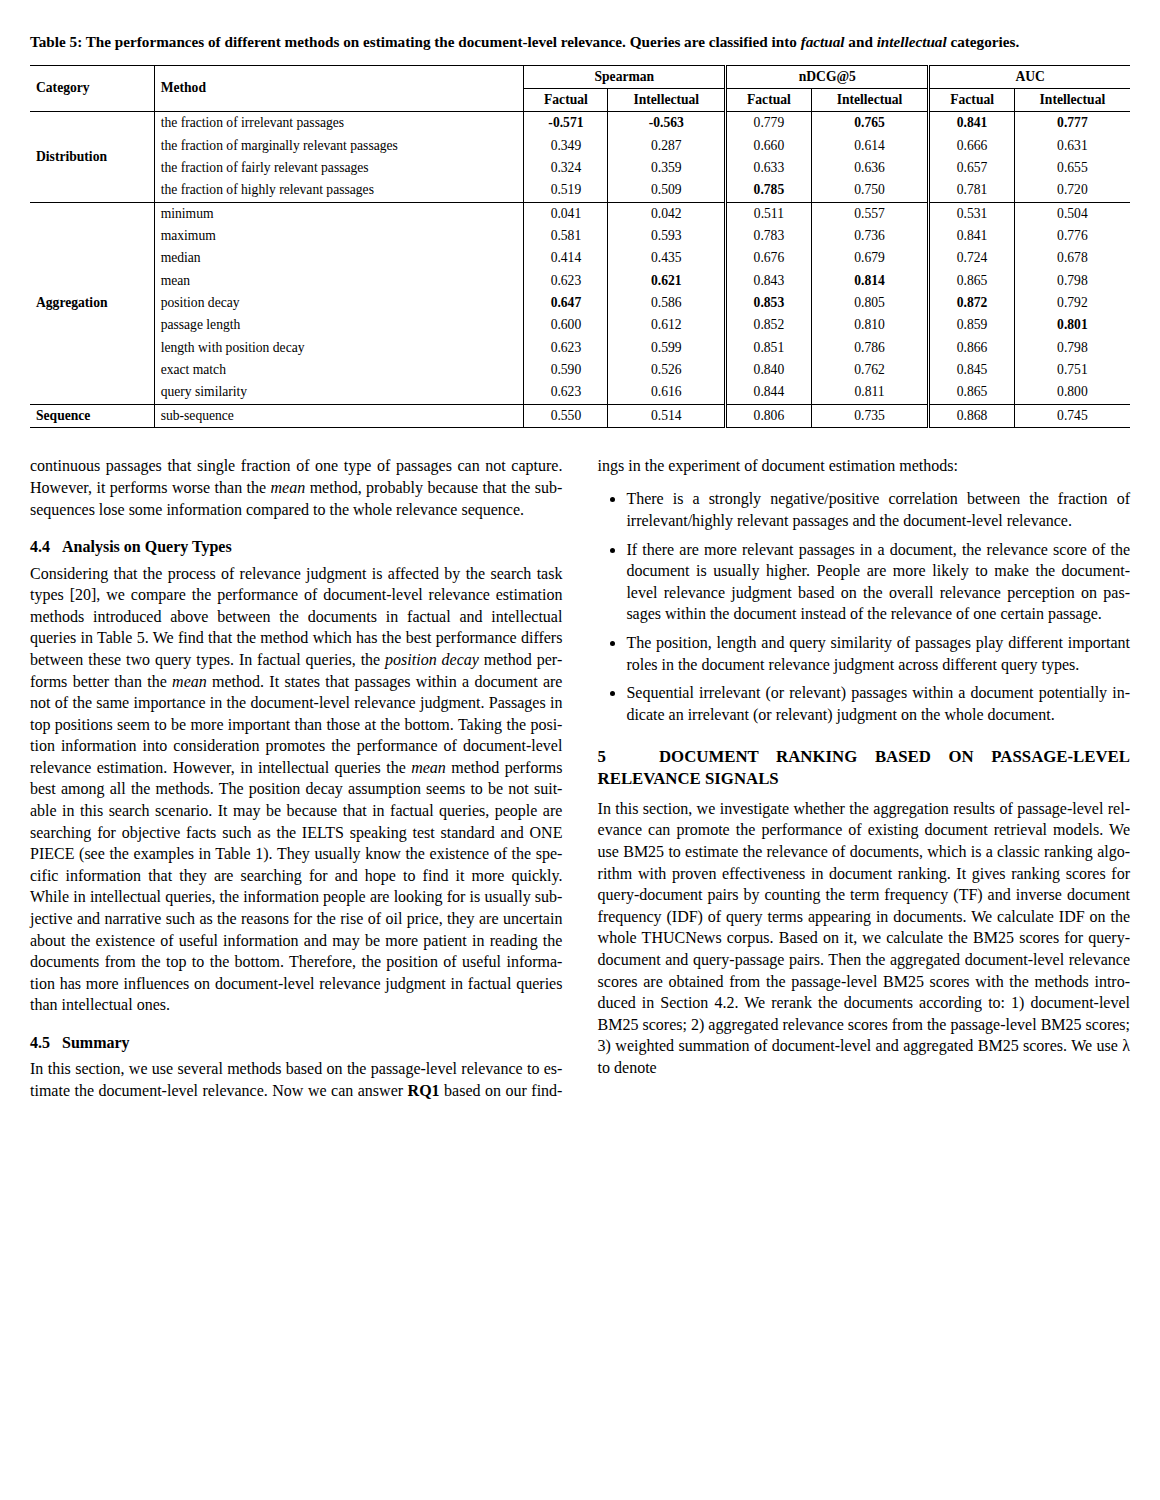Table 5: The performances of different methods on estimating the document-level relevance. Queries are classified into factual and intellectual categories.
| Category | Method | Spearman | nDCG@5 | AUC |
| --- | --- | --- | --- | --- |
| Factual | Intellectual | Factual | Intellectual | Factual | Intellectual |
| Distribution | the fraction of irrelevant passages | -0.571 | -0.563 | 0.779 | 0.765 | 0.841 | 0.777 |
| the fraction of marginally relevant passages | 0.349 | 0.287 | 0.660 | 0.614 | 0.666 | 0.631 |
| the fraction of fairly relevant passages | 0.324 | 0.359 | 0.633 | 0.636 | 0.657 | 0.655 |
| the fraction of highly relevant passages | 0.519 | 0.509 | 0.785 | 0.750 | 0.781 | 0.720 |
| Aggregation | minimum | 0.041 | 0.042 | 0.511 | 0.557 | 0.531 | 0.504 |
| maximum | 0.581 | 0.593 | 0.783 | 0.736 | 0.841 | 0.776 |
| median | 0.414 | 0.435 | 0.676 | 0.679 | 0.724 | 0.678 |
| mean | 0.623 | 0.621 | 0.843 | 0.814 | 0.865 | 0.798 |
| position decay | 0.647 | 0.586 | 0.853 | 0.805 | 0.872 | 0.792 |
| passage length | 0.600 | 0.612 | 0.852 | 0.810 | 0.859 | 0.801 |
| length with position decay | 0.623 | 0.599 | 0.851 | 0.786 | 0.866 | 0.798 |
| exact match | 0.590 | 0.526 | 0.840 | 0.762 | 0.845 | 0.751 |
| query similarity | 0.623 | 0.616 | 0.844 | 0.811 | 0.865 | 0.800 |
| Sequence | sub-sequence | 0.550 | 0.514 | 0.806 | 0.735 | 0.868 | 0.745 |
continuous passages that single fraction of one type of passages can not capture. However, it performs worse than the mean method, probably because that the sub-sequences lose some information compared to the whole relevance sequence.
4.4 Analysis on Query Types
Considering that the process of relevance judgment is affected by the search task types [20], we compare the performance of document-level relevance estimation methods introduced above between the documents in factual and intellectual queries in Table 5. We find that the method which has the best performance differs between these two query types. In factual queries, the position decay method performs better than the mean method. It states that passages within a document are not of the same importance in the document-level relevance judgment. Passages in top positions seem to be more important than those at the bottom. Taking the position information into consideration promotes the performance of document-level relevance estimation. However, in intellectual queries the mean method performs best among all the methods. The position decay assumption seems to be not suitable in this search scenario. It may be because that in factual queries, people are searching for objective facts such as the IELTS speaking test standard and ONE PIECE (see the examples in Table 1). They usually know the existence of the specific information that they are searching for and hope to find it more quickly. While in intellectual queries, the information people are looking for is usually subjective and narrative such as the reasons for the rise of oil price, they are uncertain about the existence of useful information and may be more patient in reading the documents from the top to the bottom. Therefore, the position of useful information has more influences on document-level relevance judgment in factual queries than intellectual ones.
4.5 Summary
In this section, we use several methods based on the passage-level relevance to estimate the document-level relevance. Now we can answer RQ1 based on our findings in the experiment of document estimation methods:
There is a strongly negative/positive correlation between the fraction of irrelevant/highly relevant passages and the document-level relevance.
If there are more relevant passages in a document, the relevance score of the document is usually higher. People are more likely to make the document-level relevance judgment based on the overall relevance perception on passages within the document instead of the relevance of one certain passage.
The position, length and query similarity of passages play different important roles in the document relevance judgment across different query types.
Sequential irrelevant (or relevant) passages within a document potentially indicate an irrelevant (or relevant) judgment on the whole document.
5 DOCUMENT RANKING BASED ON PASSAGE-LEVEL RELEVANCE SIGNALS
In this section, we investigate whether the aggregation results of passage-level relevance can promote the performance of existing document retrieval models. We use BM25 to estimate the relevance of documents, which is a classic ranking algorithm with proven effectiveness in document ranking. It gives ranking scores for query-document pairs by counting the term frequency (TF) and inverse document frequency (IDF) of query terms appearing in documents. We calculate IDF on the whole THUCNews corpus. Based on it, we calculate the BM25 scores for query-document and query-passage pairs. Then the aggregated document-level relevance scores are obtained from the passage-level BM25 scores with the methods introduced in Section 4.2. We rerank the documents according to: 1) document-level BM25 scores; 2) aggregated relevance scores from the passage-level BM25 scores; 3) weighted summation of document-level and aggregated BM25 scores. We use λ to denote